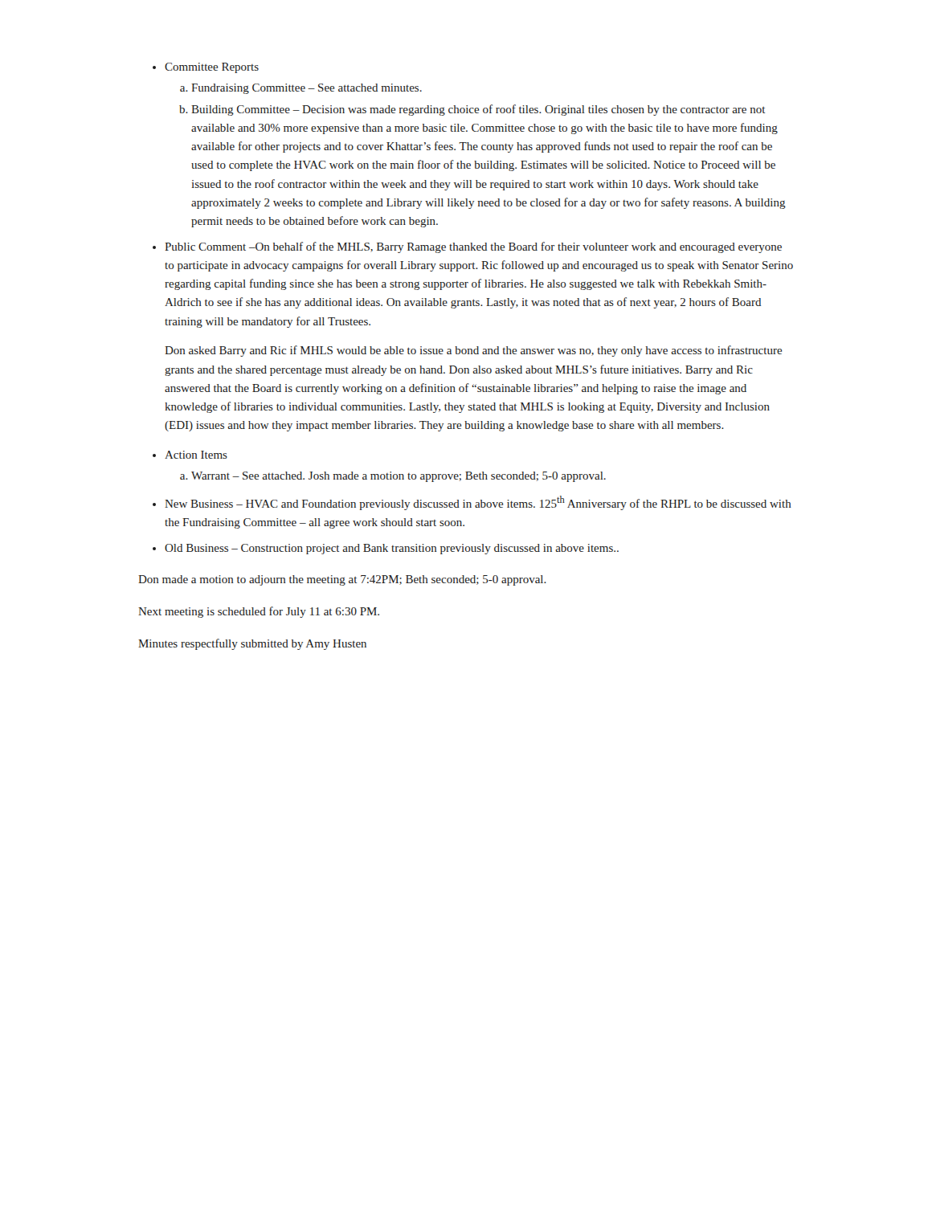Committee Reports
Fundraising Committee – See attached minutes.
Building Committee – Decision was made regarding choice of roof tiles. Original tiles chosen by the contractor are not available and 30% more expensive than a more basic tile. Committee chose to go with the basic tile to have more funding available for other projects and to cover Khattar’s fees. The county has approved funds not used to repair the roof can be used to complete the HVAC work on the main floor of the building. Estimates will be solicited. Notice to Proceed will be issued to the roof contractor within the week and they will be required to start work within 10 days. Work should take approximately 2 weeks to complete and Library will likely need to be closed for a day or two for safety reasons. A building permit needs to be obtained before work can begin.
Public Comment –On behalf of the MHLS, Barry Ramage thanked the Board for their volunteer work and encouraged everyone to participate in advocacy campaigns for overall Library support. Ric followed up and encouraged us to speak with Senator Serino regarding capital funding since she has been a strong supporter of libraries. He also suggested we talk with Rebekkah Smith-Aldrich to see if she has any additional ideas. On available grants. Lastly, it was noted that as of next year, 2 hours of Board training will be mandatory for all Trustees.
Don asked Barry and Ric if MHLS would be able to issue a bond and the answer was no, they only have access to infrastructure grants and the shared percentage must already be on hand. Don also asked about MHLS’s future initiatives. Barry and Ric answered that the Board is currently working on a definition of “sustainable libraries” and helping to raise the image and knowledge of libraries to individual communities. Lastly, they stated that MHLS is looking at Equity, Diversity and Inclusion (EDI) issues and how they impact member libraries. They are building a knowledge base to share with all members.
Action Items
Warrant – See attached. Josh made a motion to approve; Beth seconded; 5-0 approval.
New Business – HVAC and Foundation previously discussed in above items. 125th Anniversary of the RHPL to be discussed with the Fundraising Committee – all agree work should start soon.
Old Business – Construction project and Bank transition previously discussed in above items..
Don made a motion to adjourn the meeting at 7:42PM; Beth seconded; 5-0 approval.
Next meeting is scheduled for July 11 at 6:30 PM.
Minutes respectfully submitted by Amy Husten